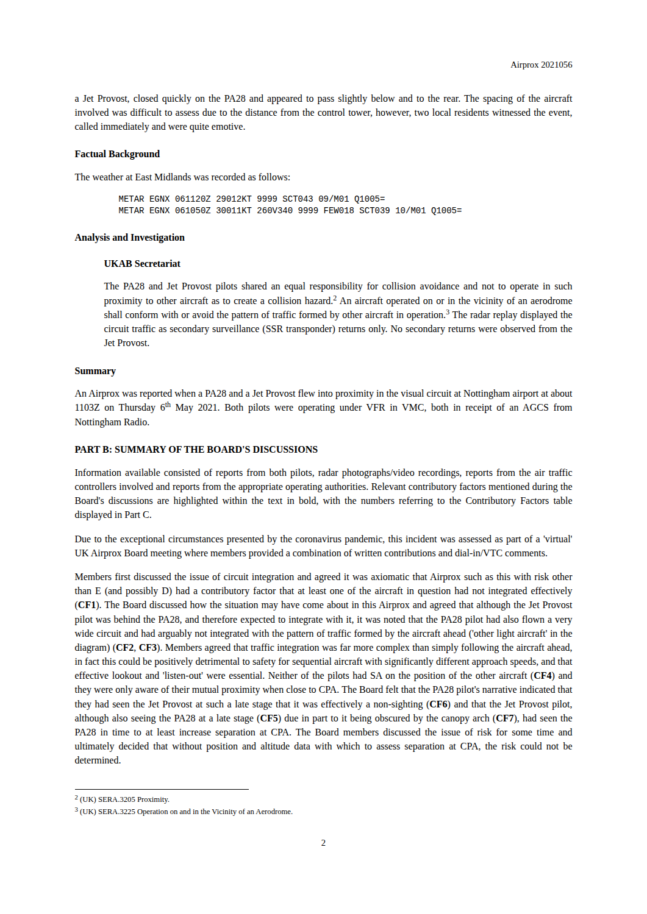Airprox 2021056
a Jet Provost, closed quickly on the PA28 and appeared to pass slightly below and to the rear. The spacing of the aircraft involved was difficult to assess due to the distance from the control tower, however, two local residents witnessed the event, called immediately and were quite emotive.
Factual Background
The weather at East Midlands was recorded as follows:
METAR EGNX 061120Z 29012KT 9999 SCT043 09/M01 Q1005=
METAR EGNX 061050Z 30011KT 260V340 9999 FEW018 SCT039 10/M01 Q1005=
Analysis and Investigation
UKAB Secretariat
The PA28 and Jet Provost pilots shared an equal responsibility for collision avoidance and not to operate in such proximity to other aircraft as to create a collision hazard.2 An aircraft operated on or in the vicinity of an aerodrome shall conform with or avoid the pattern of traffic formed by other aircraft in operation.3 The radar replay displayed the circuit traffic as secondary surveillance (SSR transponder) returns only. No secondary returns were observed from the Jet Provost.
Summary
An Airprox was reported when a PA28 and a Jet Provost flew into proximity in the visual circuit at Nottingham airport at about 1103Z on Thursday 6th May 2021. Both pilots were operating under VFR in VMC, both in receipt of an AGCS from Nottingham Radio.
PART B: SUMMARY OF THE BOARD'S DISCUSSIONS
Information available consisted of reports from both pilots, radar photographs/video recordings, reports from the air traffic controllers involved and reports from the appropriate operating authorities. Relevant contributory factors mentioned during the Board's discussions are highlighted within the text in bold, with the numbers referring to the Contributory Factors table displayed in Part C.
Due to the exceptional circumstances presented by the coronavirus pandemic, this incident was assessed as part of a 'virtual' UK Airprox Board meeting where members provided a combination of written contributions and dial-in/VTC comments.
Members first discussed the issue of circuit integration and agreed it was axiomatic that Airprox such as this with risk other than E (and possibly D) had a contributory factor that at least one of the aircraft in question had not integrated effectively (CF1). The Board discussed how the situation may have come about in this Airprox and agreed that although the Jet Provost pilot was behind the PA28, and therefore expected to integrate with it, it was noted that the PA28 pilot had also flown a very wide circuit and had arguably not integrated with the pattern of traffic formed by the aircraft ahead ('other light aircraft' in the diagram) (CF2, CF3). Members agreed that traffic integration was far more complex than simply following the aircraft ahead, in fact this could be positively detrimental to safety for sequential aircraft with significantly different approach speeds, and that effective lookout and 'listen-out' were essential. Neither of the pilots had SA on the position of the other aircraft (CF4) and they were only aware of their mutual proximity when close to CPA. The Board felt that the PA28 pilot's narrative indicated that they had seen the Jet Provost at such a late stage that it was effectively a non-sighting (CF6) and that the Jet Provost pilot, although also seeing the PA28 at a late stage (CF5) due in part to it being obscured by the canopy arch (CF7), had seen the PA28 in time to at least increase separation at CPA. The Board members discussed the issue of risk for some time and ultimately decided that without position and altitude data with which to assess separation at CPA, the risk could not be determined.
2 (UK) SERA.3205 Proximity.
3 (UK) SERA.3225 Operation on and in the Vicinity of an Aerodrome.
2